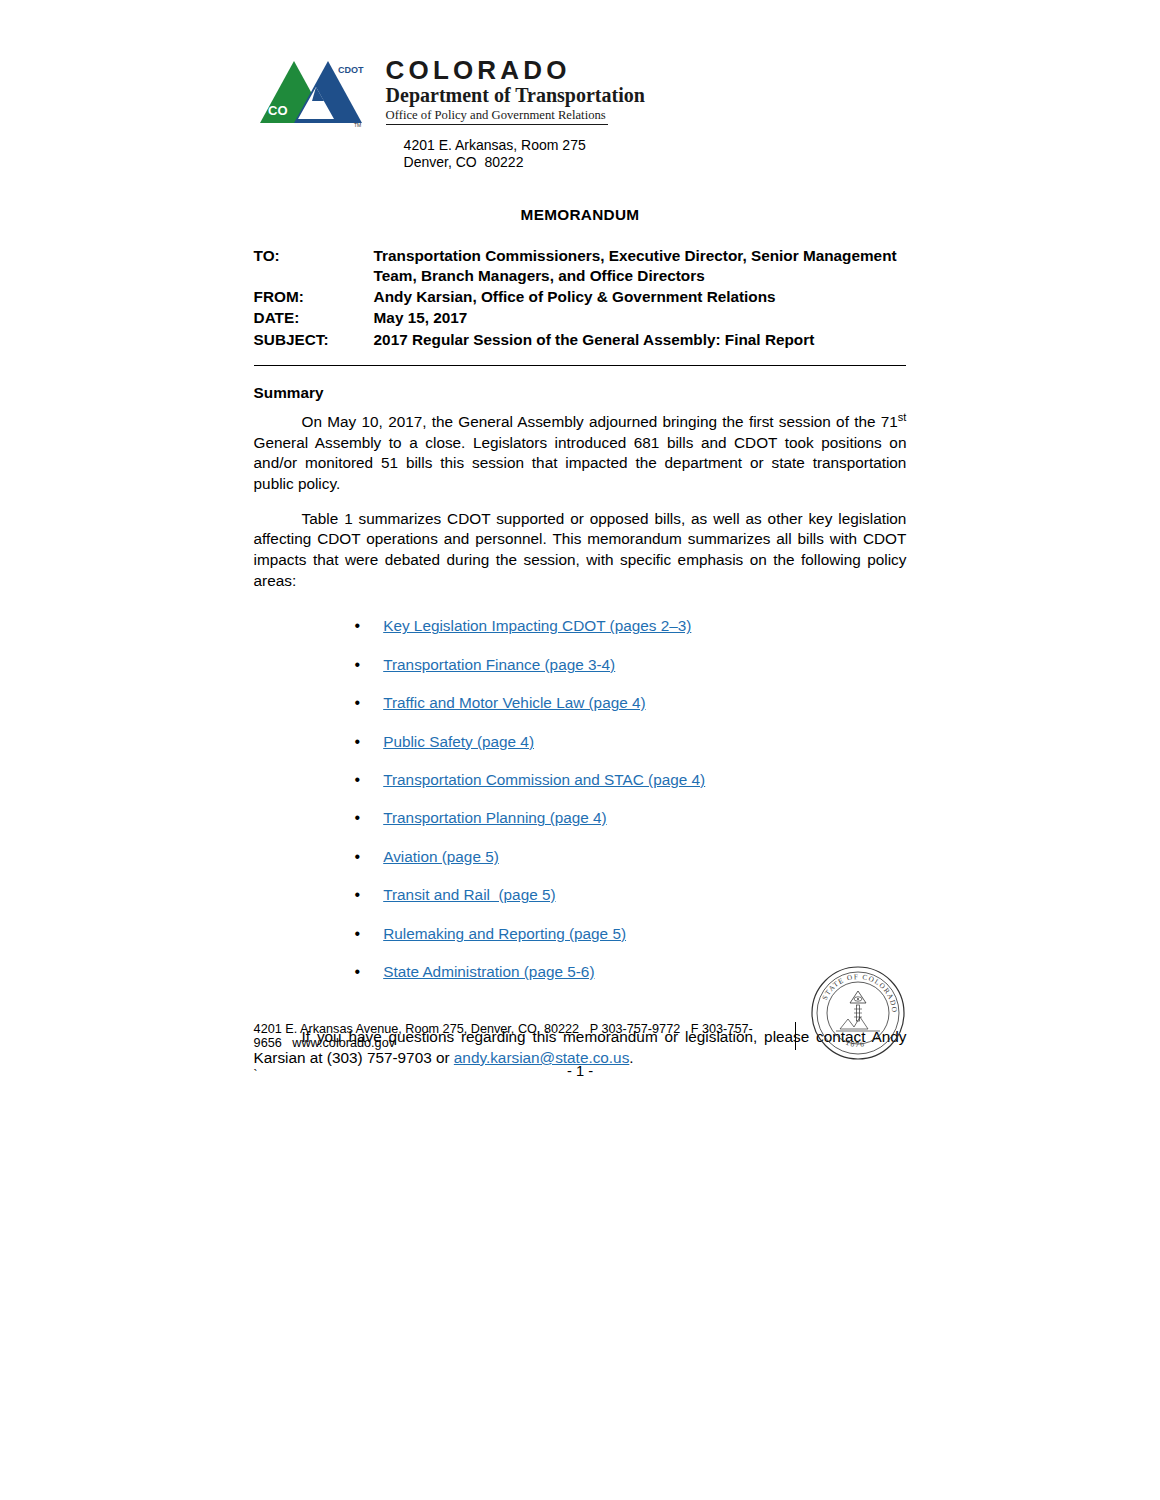CDOT CO TM
COLORADO
Department of Transportation
Office of Policy and Government Relations
4201 E. Arkansas, Room 275
Denver, CO 80222
MEMORANDUM
| TO: | Transportation Commissioners, Executive Director, Senior Management Team, Branch Managers, and Office Directors |
| FROM: | Andy Karsian, Office of Policy & Government Relations |
| DATE: | May 15, 2017 |
| SUBJECT: | 2017 Regular Session of the General Assembly: Final Report |
Summary
On May 10, 2017, the General Assembly adjourned bringing the first session of the 71st General Assembly to a close. Legislators introduced 681 bills and CDOT took positions on and/or monitored 51 bills this session that impacted the department or state transportation public policy.
Table 1 summarizes CDOT supported or opposed bills, as well as other key legislation affecting CDOT operations and personnel. This memorandum summarizes all bills with CDOT impacts that were debated during the session, with specific emphasis on the following policy areas:
Key Legislation Impacting CDOT (pages 2–3)
Transportation Finance (page 3-4)
Traffic and Motor Vehicle Law (page 4)
Public Safety (page 4)
Transportation Commission and STAC (page 4)
Transportation Planning (page 4)
Aviation (page 5)
Transit and Rail (page 5)
Rulemaking and Reporting (page 5)
State Administration (page 5-6)
If you have questions regarding this memorandum or legislation, please contact Andy Karsian at (303) 757-9703 or andy.karsian@state.co.us.
`
4201 E. Arkansas Avenue, Room 275, Denver, CO 80222 P 303-757-9772 F 303-757-9656 www.colorado.gov
STATE OF COLORADO 1876
- 1 -